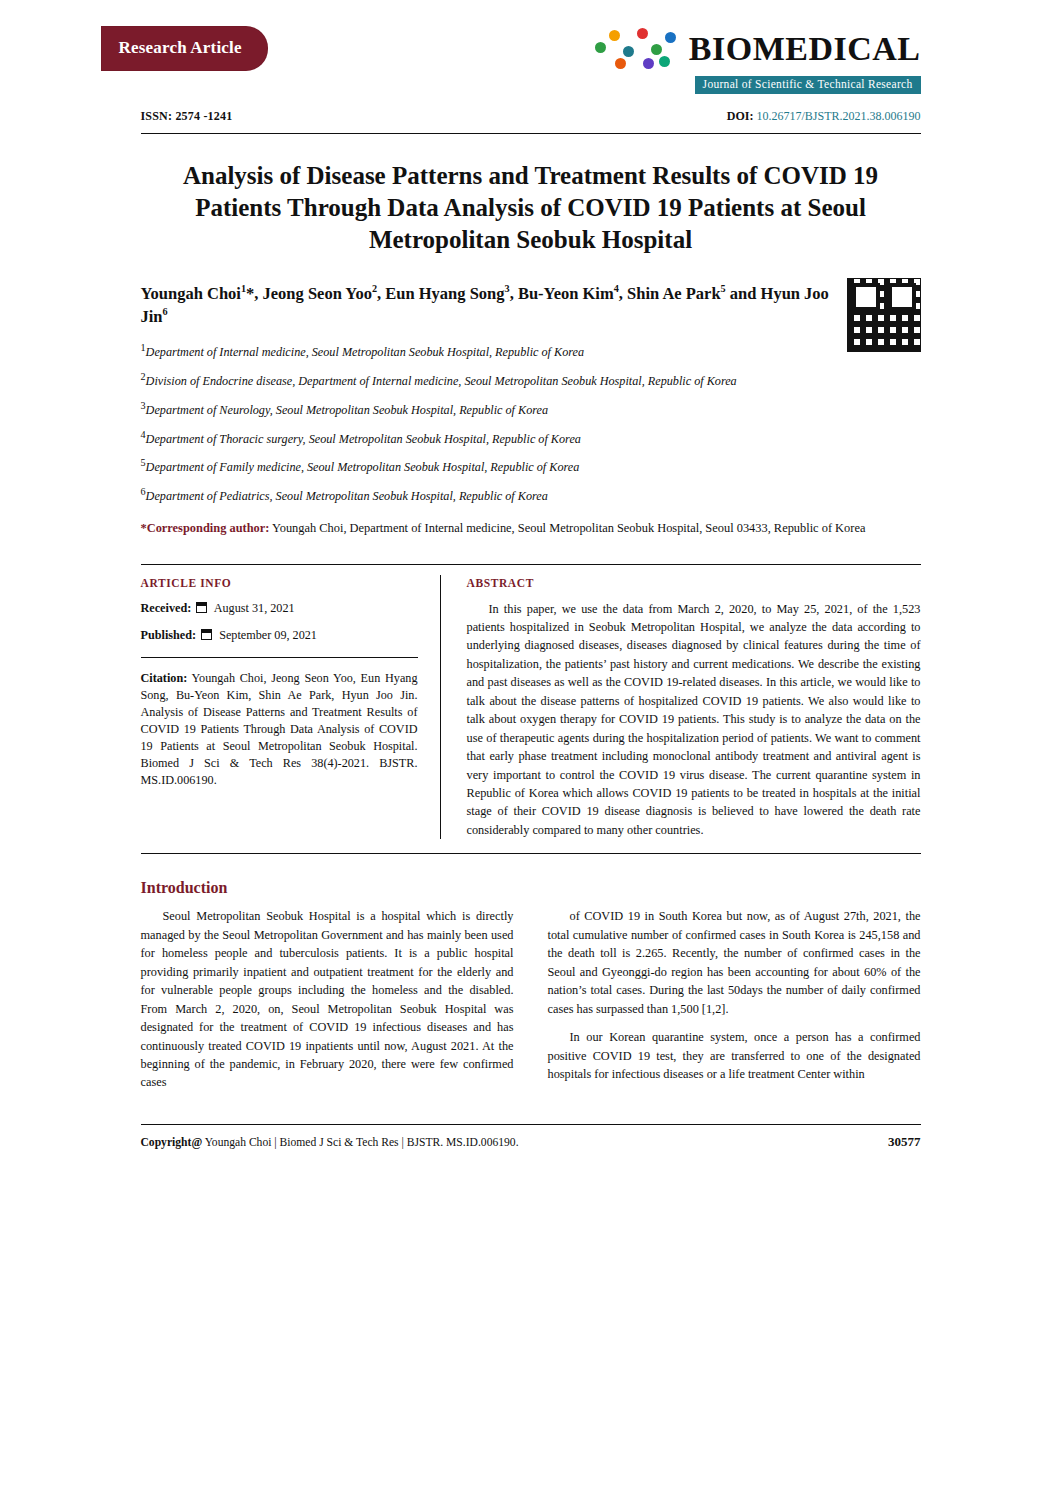Research Article
BIOMEDICAL
Journal of Scientific & Technical Research
ISSN: 2574 -1241
DOI: 10.26717/BJSTR.2021.38.006190
Analysis of Disease Patterns and Treatment Results of COVID 19 Patients Through Data Analysis of COVID 19 Patients at Seoul Metropolitan Seobuk Hospital
Youngah Choi1*, Jeong Seon Yoo2, Eun Hyang Song3, Bu-Yeon Kim4, Shin Ae Park5 and Hyun Joo Jin6
1Department of Internal medicine, Seoul Metropolitan Seobuk Hospital, Republic of Korea
2Division of Endocrine disease, Department of Internal medicine, Seoul Metropolitan Seobuk Hospital, Republic of Korea
3Department of Neurology, Seoul Metropolitan Seobuk Hospital, Republic of Korea
4Department of Thoracic surgery, Seoul Metropolitan Seobuk Hospital, Republic of Korea
5Department of Family medicine, Seoul Metropolitan Seobuk Hospital, Republic of Korea
6Department of Pediatrics, Seoul Metropolitan Seobuk Hospital, Republic of Korea
*Corresponding author: Youngah Choi, Department of Internal medicine, Seoul Metropolitan Seobuk Hospital, Seoul 03433, Republic of Korea
ARTICLE INFO
Received: August 31, 2021
Published: September 09, 2021
Citation: Youngah Choi, Jeong Seon Yoo, Eun Hyang Song, Bu-Yeon Kim, Shin Ae Park, Hyun Joo Jin. Analysis of Disease Patterns and Treatment Results of COVID 19 Patients Through Data Analysis of COVID 19 Patients at Seoul Metropolitan Seobuk Hospital. Biomed J Sci & Tech Res 38(4)-2021. BJSTR. MS.ID.006190.
ABSTRACT
In this paper, we use the data from March 2, 2020, to May 25, 2021, of the 1,523 patients hospitalized in Seobuk Metropolitan Hospital, we analyze the data according to underlying diagnosed diseases, diseases diagnosed by clinical features during the time of hospitalization, the patients’ past history and current medications. We describe the existing and past diseases as well as the COVID 19-related diseases. In this article, we would like to talk about the disease patterns of hospitalized COVID 19 patients. We also would like to talk about oxygen therapy for COVID 19 patients. This study is to analyze the data on the use of therapeutic agents during the hospitalization period of patients. We want to comment that early phase treatment including monoclonal antibody treatment and antiviral agent is very important to control the COVID 19 virus disease. The current quarantine system in Republic of Korea which allows COVID 19 patients to be treated in hospitals at the initial stage of their COVID 19 disease diagnosis is believed to have lowered the death rate considerably compared to many other countries.
Introduction
Seoul Metropolitan Seobuk Hospital is a hospital which is directly managed by the Seoul Metropolitan Government and has mainly been used for homeless people and tuberculosis patients. It is a public hospital providing primarily inpatient and outpatient treatment for the elderly and for vulnerable people groups including the homeless and the disabled. From March 2, 2020, on, Seoul Metropolitan Seobuk Hospital was designated for the treatment of COVID 19 infectious diseases and has continuously treated COVID 19 inpatients until now, August 2021. At the beginning of the pandemic, in February 2020, there were few confirmed cases
of COVID 19 in South Korea but now, as of August 27th, 2021, the total cumulative number of confirmed cases in South Korea is 245,158 and the death toll is 2.265. Recently, the number of confirmed cases in the Seoul and Gyeonggi-do region has been accounting for about 60% of the nation’s total cases. During the last 50days the number of daily confirmed cases has surpassed than 1,500 [1,2].
In our Korean quarantine system, once a person has a confirmed positive COVID 19 test, they are transferred to one of the designated hospitals for infectious diseases or a life treatment Center within
Copyright@ Youngah Choi | Biomed J Sci & Tech Res | BJSTR. MS.ID.006190.
30577